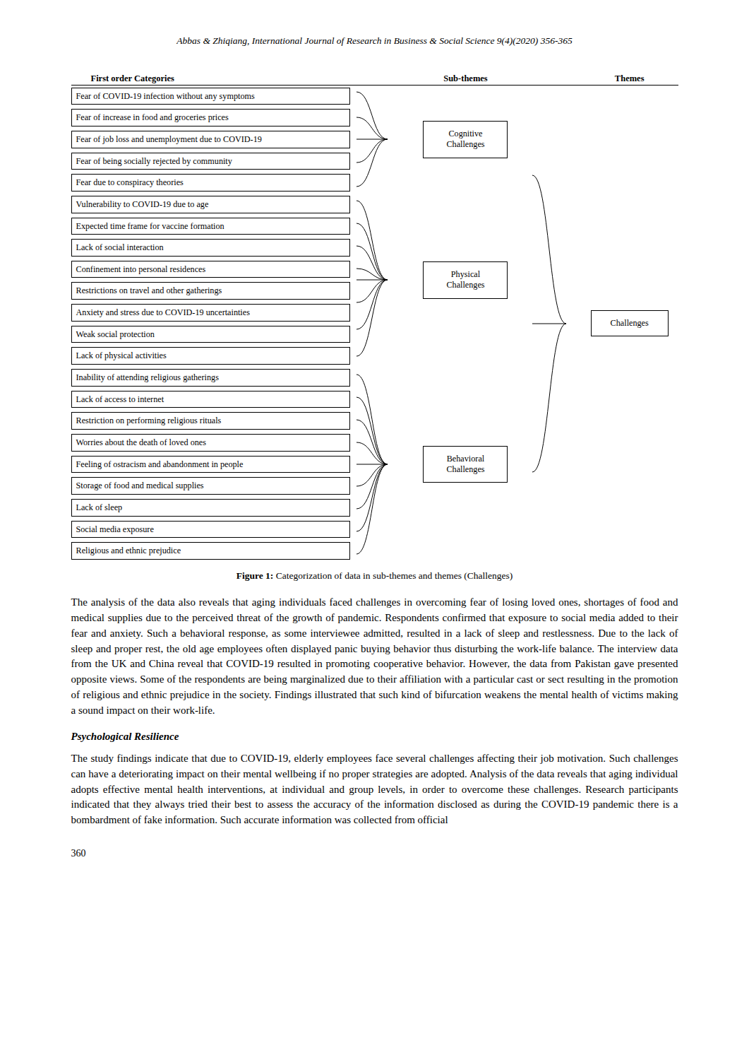Abbas & Zhiqiang, International Journal of Research in Business & Social Science 9(4)(2020) 356-365
| First order Categories | | Sub-themes | | Themes |
| Fear of COVID-19 infection without any symptoms Fear of increase in food and groceries prices Fear of job loss and unemployment due to COVID-19 Fear of being socially rejected by community Fear due to conspiracy theories | | Cognitive Challenges | | Challenges |
| Vulnerability to COVID-19 due to age Expected time frame for vaccine formation Lack of social interaction Confinement into personal residences Restrictions on travel and other gatherings Anxiety and stress due to COVID-19 uncertainties Weak social protection Lack of physical activities | | Physical Challenges |
| Inability of attending religious gatherings Lack of access to internet Restriction on performing religious rituals Worries about the death of loved ones Feeling of ostracism and abandonment in people Storage of food and medical supplies Lack of sleep Social media exposure Religious and ethnic prejudice | | Behavioral Challenges |
Figure 1: Categorization of data in sub-themes and themes (Challenges)
The analysis of the data also reveals that aging individuals faced challenges in overcoming fear of losing loved ones, shortages of food and medical supplies due to the perceived threat of the growth of pandemic. Respondents confirmed that exposure to social media added to their fear and anxiety. Such a behavioral response, as some interviewee admitted, resulted in a lack of sleep and restlessness. Due to the lack of sleep and proper rest, the old age employees often displayed panic buying behavior thus disturbing the work-life balance. The interview data from the UK and China reveal that COVID-19 resulted in promoting cooperative behavior. However, the data from Pakistan gave presented opposite views. Some of the respondents are being marginalized due to their affiliation with a particular cast or sect resulting in the promotion of religious and ethnic prejudice in the society. Findings illustrated that such kind of bifurcation weakens the mental health of victims making a sound impact on their work-life.
Psychological Resilience
The study findings indicate that due to COVID-19, elderly employees face several challenges affecting their job motivation. Such challenges can have a deteriorating impact on their mental wellbeing if no proper strategies are adopted. Analysis of the data reveals that aging individual adopts effective mental health interventions, at individual and group levels, in order to overcome these challenges. Research participants indicated that they always tried their best to assess the accuracy of the information disclosed as during the COVID-19 pandemic there is a bombardment of fake information. Such accurate information was collected from official
360